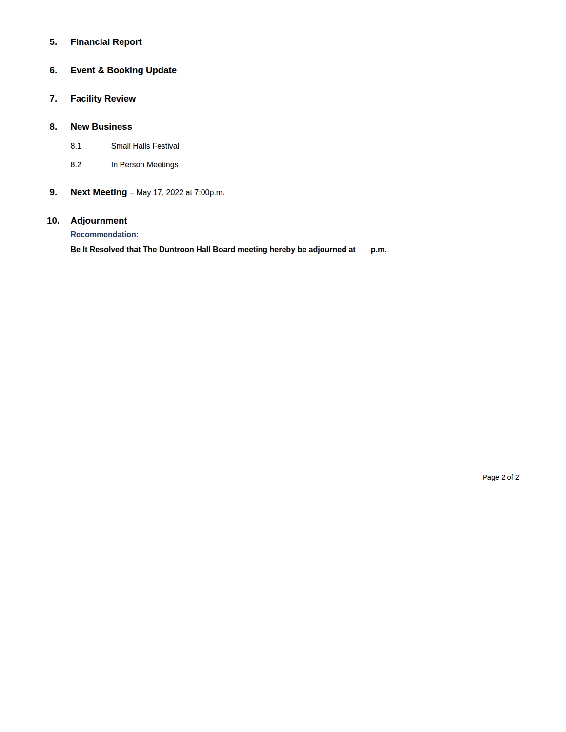Financial Report
Event & Booking Update
Facility Review
New Business
8.1 Small Halls Festival
8.2 In Person Meetings
Next Meeting – May 17, 2022 at 7:00p.m.
Adjournment
Recommendation:
Be It Resolved that The Duntroon Hall Board meeting hereby be adjourned at ___p.m.
Page 2 of 2